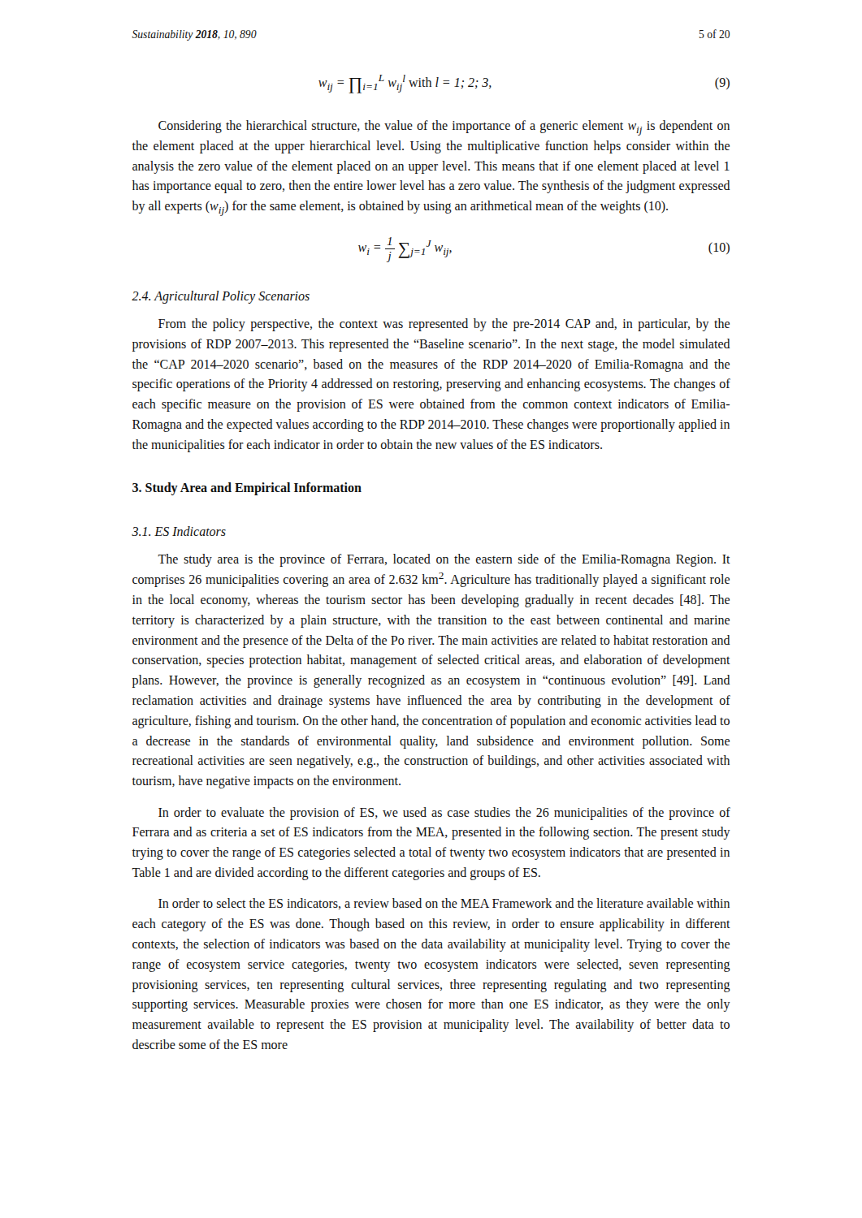Sustainability 2018, 10, 890 5 of 20
wij = ∏i=1L wijl with l = 1; 2; 3, (9)
Considering the hierarchical structure, the value of the importance of a generic element wij is dependent on the element placed at the upper hierarchical level. Using the multiplicative function helps consider within the analysis the zero value of the element placed on an upper level. This means that if one element placed at level 1 has importance equal to zero, then the entire lower level has a zero value. The synthesis of the judgment expressed by all experts (wij) for the same element, is obtained by using an arithmetical mean of the weights (10).
wi = 1 j ∑j=1J wij, (10)
2.4. Agricultural Policy Scenarios
From the policy perspective, the context was represented by the pre-2014 CAP and, in particular, by the provisions of RDP 2007–2013. This represented the “Baseline scenario”. In the next stage, the model simulated the “CAP 2014–2020 scenario”, based on the measures of the RDP 2014–2020 of Emilia-Romagna and the specific operations of the Priority 4 addressed on restoring, preserving and enhancing ecosystems. The changes of each specific measure on the provision of ES were obtained from the common context indicators of Emilia-Romagna and the expected values according to the RDP 2014–2010. These changes were proportionally applied in the municipalities for each indicator in order to obtain the new values of the ES indicators.
3. Study Area and Empirical Information
3.1. ES Indicators
The study area is the province of Ferrara, located on the eastern side of the Emilia-Romagna Region. It comprises 26 municipalities covering an area of 2.632 km2. Agriculture has traditionally played a significant role in the local economy, whereas the tourism sector has been developing gradually in recent decades [48]. The territory is characterized by a plain structure, with the transition to the east between continental and marine environment and the presence of the Delta of the Po river. The main activities are related to habitat restoration and conservation, species protection habitat, management of selected critical areas, and elaboration of development plans. However, the province is generally recognized as an ecosystem in “continuous evolution” [49]. Land reclamation activities and drainage systems have influenced the area by contributing in the development of agriculture, fishing and tourism. On the other hand, the concentration of population and economic activities lead to a decrease in the standards of environmental quality, land subsidence and environment pollution. Some recreational activities are seen negatively, e.g., the construction of buildings, and other activities associated with tourism, have negative impacts on the environment.
In order to evaluate the provision of ES, we used as case studies the 26 municipalities of the province of Ferrara and as criteria a set of ES indicators from the MEA, presented in the following section. The present study trying to cover the range of ES categories selected a total of twenty two ecosystem indicators that are presented in Table 1 and are divided according to the different categories and groups of ES.
In order to select the ES indicators, a review based on the MEA Framework and the literature available within each category of the ES was done. Though based on this review, in order to ensure applicability in different contexts, the selection of indicators was based on the data availability at municipality level. Trying to cover the range of ecosystem service categories, twenty two ecosystem indicators were selected, seven representing provisioning services, ten representing cultural services, three representing regulating and two representing supporting services. Measurable proxies were chosen for more than one ES indicator, as they were the only measurement available to represent the ES provision at municipality level. The availability of better data to describe some of the ES more